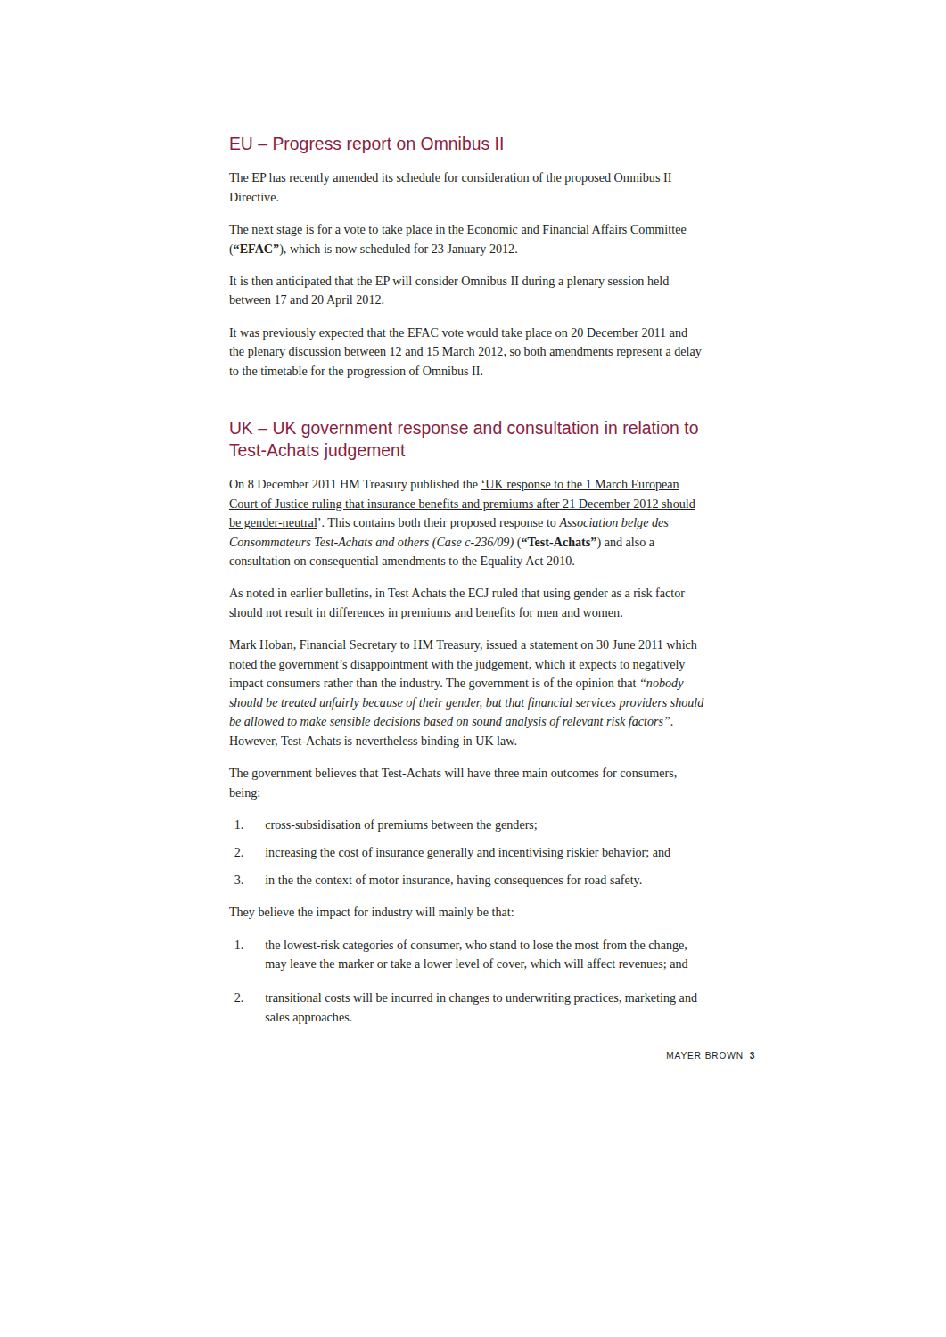EU – Progress report on Omnibus II
The EP has recently amended its schedule for consideration of the proposed Omnibus II Directive.
The next stage is for a vote to take place in the Economic and Financial Affairs Committee (“EFAC”), which is now scheduled for 23 January 2012.
It is then anticipated that the EP will consider Omnibus II during a plenary session held between 17 and 20 April 2012.
It was previously expected that the EFAC vote would take place on 20 December 2011 and the plenary discussion between 12 and 15 March 2012, so both amendments represent a delay to the timetable for the progression of Omnibus II.
UK – UK government response and consultation in relation to Test-Achats judgement
On 8 December 2011 HM Treasury published the ‘UK response to the 1 March European Court of Justice ruling that insurance benefits and premiums after 21 December 2012 should be gender-neutral’. This contains both their proposed response to Association belge des Consommateurs Test-Achats and others (Case c-236/09) (“Test-Achats”) and also a consultation on consequential amendments to the Equality Act 2010.
As noted in earlier bulletins, in Test Achats the ECJ ruled that using gender as a risk factor should not result in differences in premiums and benefits for men and women.
Mark Hoban, Financial Secretary to HM Treasury, issued a statement on 30 June 2011 which noted the government’s disappointment with the judgement, which it expects to negatively impact consumers rather than the industry. The government is of the opinion that “nobody should be treated unfairly because of their gender, but that financial services providers should be allowed to make sensible decisions based on sound analysis of relevant risk factors”. However, Test-Achats is nevertheless binding in UK law.
The government believes that Test-Achats will have three main outcomes for consumers, being:
cross-subsidisation of premiums between the genders;
increasing the cost of insurance generally and incentivising riskier behavior; and
in the the context of motor insurance, having consequences for road safety.
They believe the impact for industry will mainly be that:
the lowest-risk categories of consumer, who stand to lose the most from the change, may leave the marker or take a lower level of cover, which will affect revenues; and
transitional costs will be incurred in changes to underwriting practices, marketing and sales approaches.
mayer brown 3